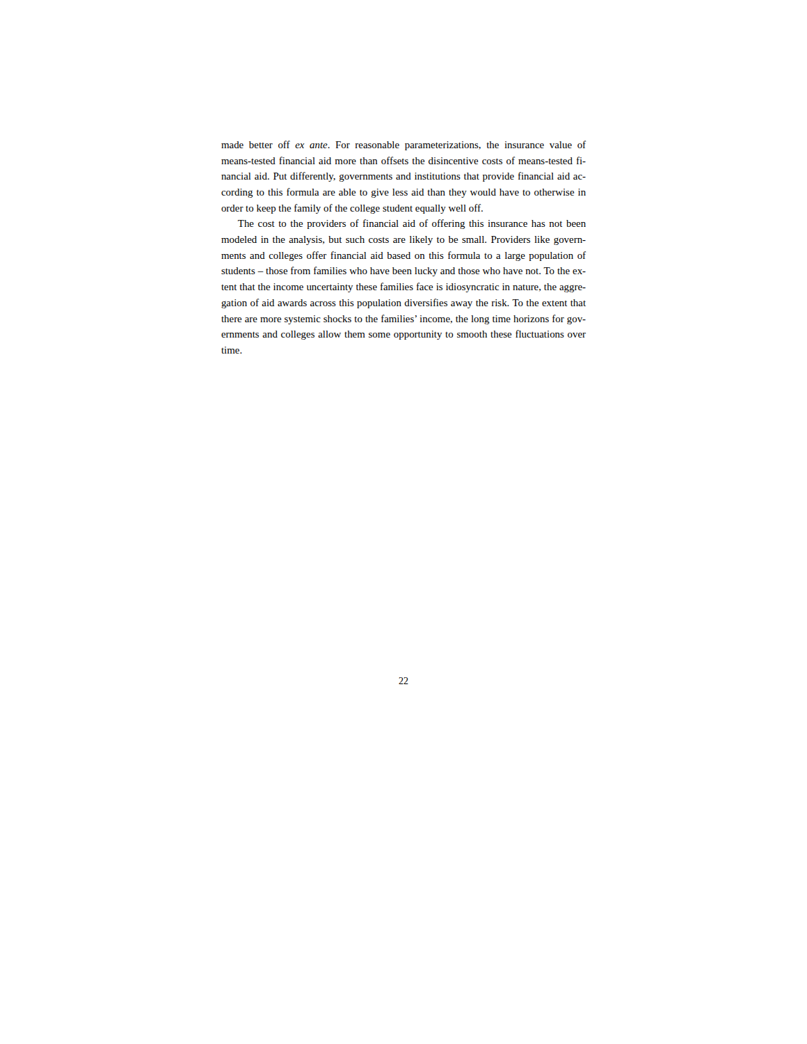made better off ex ante. For reasonable parameterizations, the insurance value of means-tested financial aid more than offsets the disincentive costs of means-tested financial aid. Put differently, governments and institutions that provide financial aid according to this formula are able to give less aid than they would have to otherwise in order to keep the family of the college student equally well off.
The cost to the providers of financial aid of offering this insurance has not been modeled in the analysis, but such costs are likely to be small. Providers like governments and colleges offer financial aid based on this formula to a large population of students – those from families who have been lucky and those who have not. To the extent that the income uncertainty these families face is idiosyncratic in nature, the aggregation of aid awards across this population diversifies away the risk. To the extent that there are more systemic shocks to the families’ income, the long time horizons for governments and colleges allow them some opportunity to smooth these fluctuations over time.
22